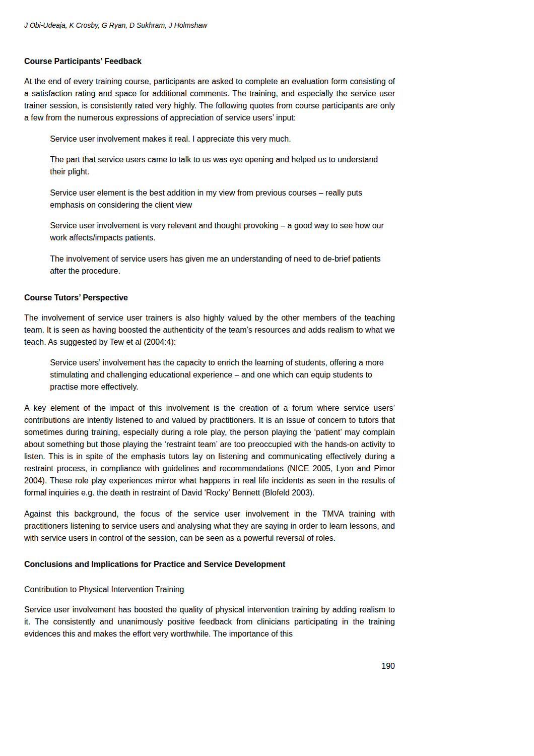J Obi-Udeaja, K Crosby, G Ryan, D Sukhram, J Holmshaw
Course Participants’ Feedback
At the end of every training course, participants are asked to complete an evaluation form consisting of a satisfaction rating and space for additional comments. The training, and especially the service user trainer session, is consistently rated very highly. The following quotes from course participants are only a few from the numerous expressions of appreciation of service users’ input:
Service user involvement makes it real. I appreciate this very much.
The part that service users came to talk to us was eye opening and helped us to understand their plight.
Service user element is the best addition in my view from previous courses – really puts emphasis on considering the client view
Service user involvement is very relevant and thought provoking – a good way to see how our work affects/impacts patients.
The involvement of service users has given me an understanding of need to de-brief patients after the procedure.
Course Tutors’ Perspective
The involvement of service user trainers is also highly valued by the other members of the teaching team. It is seen as having boosted the authenticity of the team’s resources and adds realism to what we teach. As suggested by Tew et al (2004:4):
Service users’ involvement has the capacity to enrich the learning of students, offering a more stimulating and challenging educational experience – and one which can equip students to practise more effectively.
A key element of the impact of this involvement is the creation of a forum where service users’ contributions are intently listened to and valued by practitioners. It is an issue of concern to tutors that sometimes during training, especially during a role play, the person playing the ‘patient’ may complain about something but those playing the ‘restraint team’ are too preoccupied with the hands-on activity to listen. This is in spite of the emphasis tutors lay on listening and communicating effectively during a restraint process, in compliance with guidelines and recommendations (NICE 2005, Lyon and Pimor 2004). These role play experiences mirror what happens in real life incidents as seen in the results of formal inquiries e.g. the death in restraint of David ‘Rocky’ Bennett (Blofeld 2003).
Against this background, the focus of the service user involvement in the TMVA training with practitioners listening to service users and analysing what they are saying in order to learn lessons, and with service users in control of the session, can be seen as a powerful reversal of roles.
Conclusions and Implications for Practice and Service Development
Contribution to Physical Intervention Training
Service user involvement has boosted the quality of physical intervention training by adding realism to it. The consistently and unanimously positive feedback from clinicians participating in the training evidences this and makes the effort very worthwhile. The importance of this
190